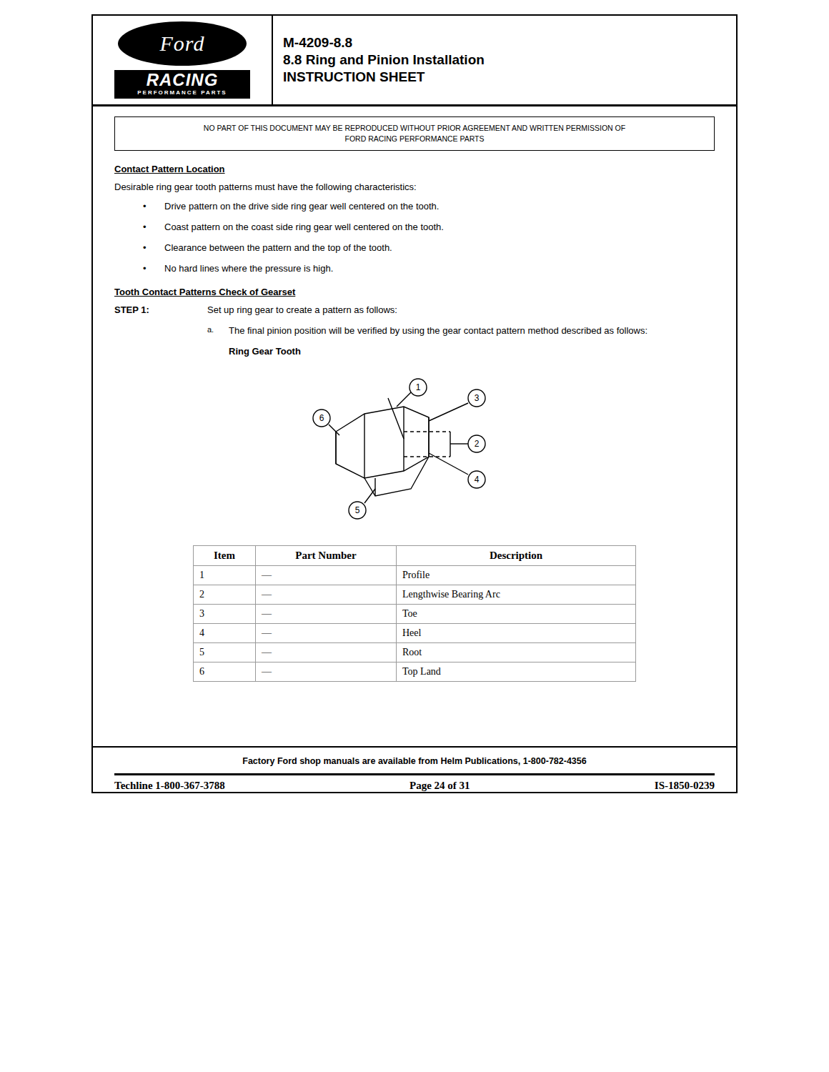Ford
RACING
PERFORMANCE PARTS
M-4209-8.8
8.8 Ring and Pinion Installation
INSTRUCTION SHEET
NO PART OF THIS DOCUMENT MAY BE REPRODUCED WITHOUT PRIOR AGREEMENT AND WRITTEN PERMISSION OF
FORD RACING PERFORMANCE PARTS
Contact Pattern Location
Desirable ring gear tooth patterns must have the following characteristics:
Drive pattern on the drive side ring gear well centered on the tooth.
Coast pattern on the coast side ring gear well centered on the tooth.
Clearance between the pattern and the top of the tooth.
No hard lines where the pressure is high.
Tooth Contact Patterns Check of Gearset
STEP 1:
Set up ring gear to create a pattern as follows:
a.
The final pinion position will be verified by using the gear contact pattern method described as follows:
Ring Gear Tooth
1 2 3 4 5 6
| Item | Part Number | Description |
| --- | --- | --- |
| 1 | — | Profile |
| 2 | — | Lengthwise Bearing Arc |
| 3 | — | Toe |
| 4 | — | Heel |
| 5 | — | Root |
| 6 | — | Top Land |
Factory Ford shop manuals are available from Helm Publications, 1-800-782-4356
Techline 1-800-367-3788
Page 24 of 31
IS-1850-0239